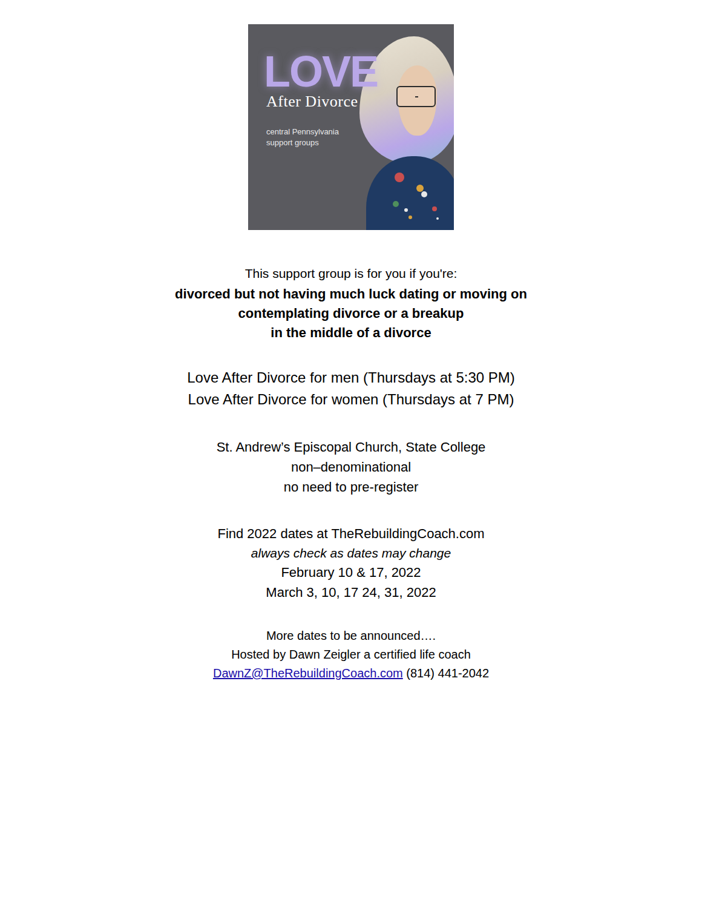LOVE
After Divorce
central Pennsylvania
support groups
This support group is for you if you're:
divorced but not having much luck dating or moving on contemplating divorce or a breakup in the middle of a divorce
Love After Divorce for men (Thursdays at 5:30 PM) Love After Divorce for women (Thursdays at 7 PM)
St. Andrew’s Episcopal Church, State College non–denominational no need to pre-register
Find 2022 dates at TheRebuildingCoach.com always check as dates may change February 10 & 17, 2022 March 3, 10, 17 24, 31, 2022
More dates to be announced…. Hosted by Dawn Zeigler a certified life coach DawnZ@TheRebuildingCoach.com (814) 441-2042